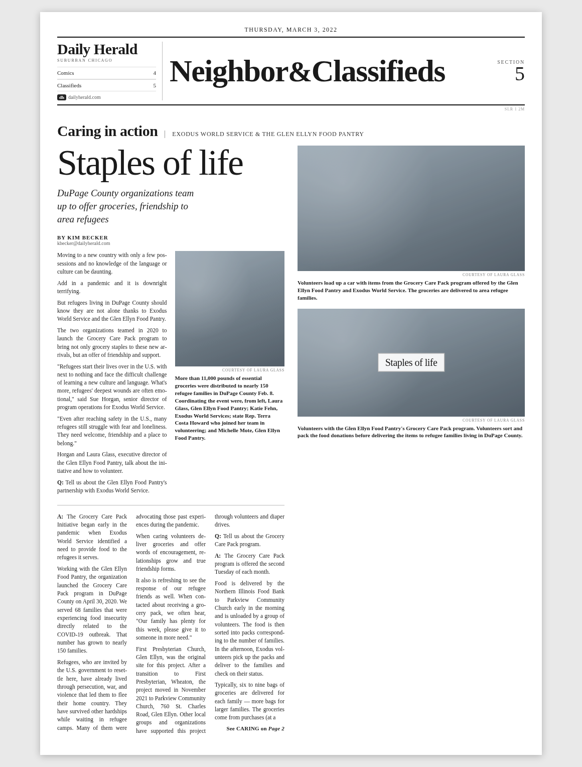Thursday, March 3, 2022
Daily Herald
Suburban Chicago
Comics 4
Classifieds 5
dhdailyherald.com
Neighbor&Classifieds
Section 5
SLR 1 2M
Caring in action
Exodus World Service & The Glen Ellyn Food Pantry
Staples of life
DuPage County organizations team up to offer groceries, friendship to area refugees
By Kim Becker kbecker@dailyherald.com
Moving to a new country with only a few possessions and no knowledge of the language or culture can be daunting.
Add in a pandemic and it is downright terrifying.
But refugees living in DuPage County should know they are not alone thanks to Exodus World Service and the Glen Ellyn Food Pantry.
The two organizations teamed in 2020 to launch the Grocery Care Pack program to bring not only grocery staples to these new arrivals, but an offer of friendship and support.
"Refugees start their lives over in the U.S. with next to nothing and face the difficult challenge of learning a new culture and language. What's more, refugees' deepest wounds are often emotional," said Sue Horgan, senior director of program operations for Exodus World Service.
"Even after reaching safety in the U.S., many refugees still struggle with fear and loneliness. They need welcome, friendship and a place to belong."
Horgan and Laura Glass, executive director of the Glen Ellyn Food Pantry, talk about the initiative and how to volunteer.
Q: Tell us about the Glen Ellyn Food Pantry's partnership with Exodus World Service.
Courtesy of Laura Glass
More than 11,000 pounds of essential groceries were distributed to nearly 150 refugee families in DuPage County Feb. 8. Coordinating the event were, from left, Laura Glass, Glen Ellyn Food Pantry; Katie Fehn, Exodus World Services; state Rep. Terra Costa Howard who joined her team in volunteering; and Michelle Mote, Glen Ellyn Food Pantry.
A: The Grocery Care Pack Initiative began early in the pandemic when Exodus World Service identified a need to provide food to the refugees it serves.
Working with the Glen Ellyn Food Pantry, the organization launched the Grocery Care Pack program in DuPage County on April 30, 2020. We served 68 families that were experiencing food insecurity directly related to the COVID-19 outbreak. That number has grown to nearly 150 families.
Refugees, who are invited by the U.S. government to resettle here, have already lived through persecution, war, and violence that led them to flee their home country. They have survived other hardships while waiting in refugee camps. Many of them were advocating those past experiences during the pandemic.
When caring volunteers deliver groceries and offer words of encouragement, relationships grow and true friendship forms.
It also is refreshing to see the response of our refugee friends as well. When contacted about receiving a grocery pack, we often hear, "Our family has plenty for this week, please give it to someone in more need."
First Presbyterian Church, Glen Ellyn, was the original site for this project. After a transition to First Presbyterian, Wheaton, the project moved in November 2021 to Parkview Community Church, 760 St. Charles Road, Glen Ellyn. Other local groups and organizations have supported this project through volunteers and diaper drives.
Q: Tell us about the Grocery Care Pack program.
A: The Grocery Care Pack program is offered the second Tuesday of each month.
Food is delivered by the Northern Illinois Food Bank to Parkview Community Church early in the morning and is unloaded by a group of volunteers. The food is then sorted into packs corresponding to the number of families. In the afternoon, Exodus volunteers pick up the packs and deliver to the families and check on their status.
Typically, six to nine bags of groceries are delivered for each family — more bags for larger families. The groceries come from purchases (at a
See CARING on Page 2
Courtesy of Laura Glass
Volunteers load up a car with items from the Grocery Care Pack program offered by the Glen Ellyn Food Pantry and Exodus World Service. The groceries are delivered to area refugee families.
Staples of life
Courtesy of Laura Glass
Volunteers with the Glen Ellyn Food Pantry's Grocery Care Pack program. Volunteers sort and pack the food donations before delivering the items to refugee families living in DuPage County.